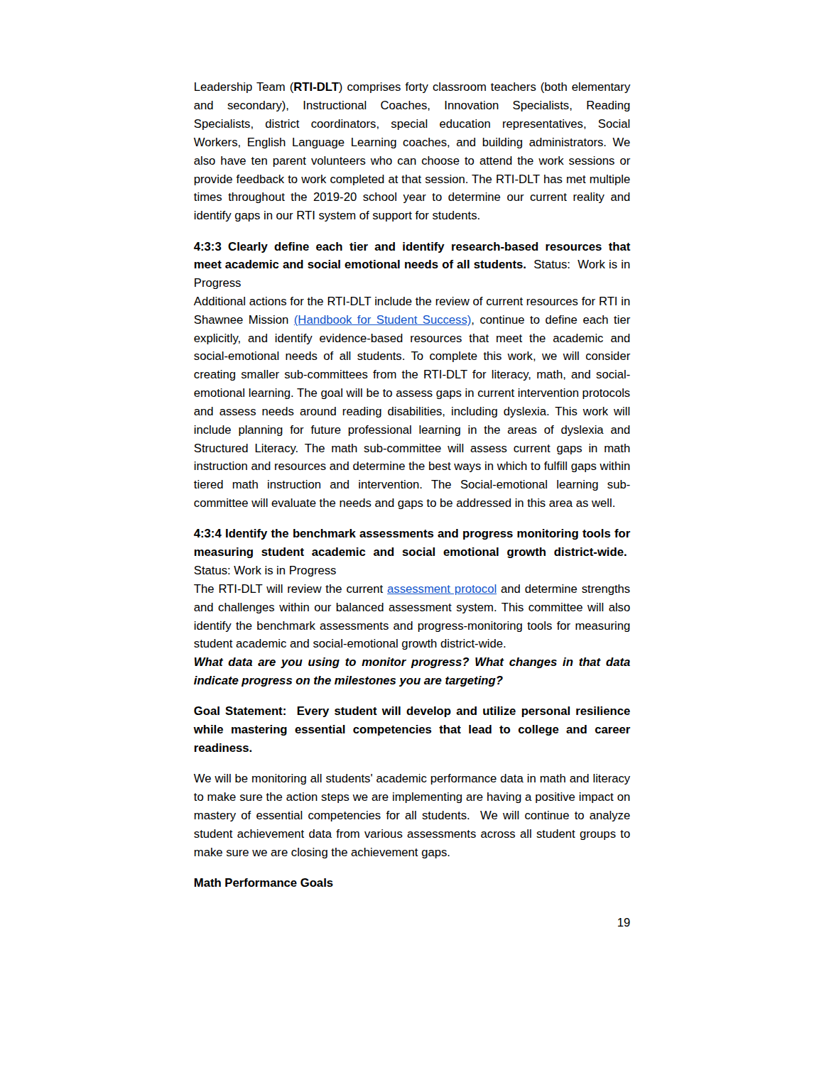Leadership Team (RTI-DLT) comprises forty classroom teachers (both elementary and secondary), Instructional Coaches, Innovation Specialists, Reading Specialists, district coordinators, special education representatives, Social Workers, English Language Learning coaches, and building administrators. We also have ten parent volunteers who can choose to attend the work sessions or provide feedback to work completed at that session. The RTI-DLT has met multiple times throughout the 2019-20 school year to determine our current reality and identify gaps in our RTI system of support for students.
4:3:3 Clearly define each tier and identify research-based resources that meet academic and social emotional needs of all students. Status: Work is in Progress
Additional actions for the RTI-DLT include the review of current resources for RTI in Shawnee Mission (Handbook for Student Success), continue to define each tier explicitly, and identify evidence-based resources that meet the academic and social-emotional needs of all students. To complete this work, we will consider creating smaller sub-committees from the RTI-DLT for literacy, math, and social-emotional learning. The goal will be to assess gaps in current intervention protocols and assess needs around reading disabilities, including dyslexia. This work will include planning for future professional learning in the areas of dyslexia and Structured Literacy. The math sub-committee will assess current gaps in math instruction and resources and determine the best ways in which to fulfill gaps within tiered math instruction and intervention. The Social-emotional learning sub-committee will evaluate the needs and gaps to be addressed in this area as well.
4:3:4 Identify the benchmark assessments and progress monitoring tools for measuring student academic and social emotional growth district-wide. Status: Work is in Progress
The RTI-DLT will review the current assessment protocol and determine strengths and challenges within our balanced assessment system. This committee will also identify the benchmark assessments and progress-monitoring tools for measuring student academic and social-emotional growth district-wide.
What data are you using to monitor progress? What changes in that data indicate progress on the milestones you are targeting?
Goal Statement: Every student will develop and utilize personal resilience while mastering essential competencies that lead to college and career readiness.
We will be monitoring all students' academic performance data in math and literacy to make sure the action steps we are implementing are having a positive impact on mastery of essential competencies for all students. We will continue to analyze student achievement data from various assessments across all student groups to make sure we are closing the achievement gaps.
Math Performance Goals
19